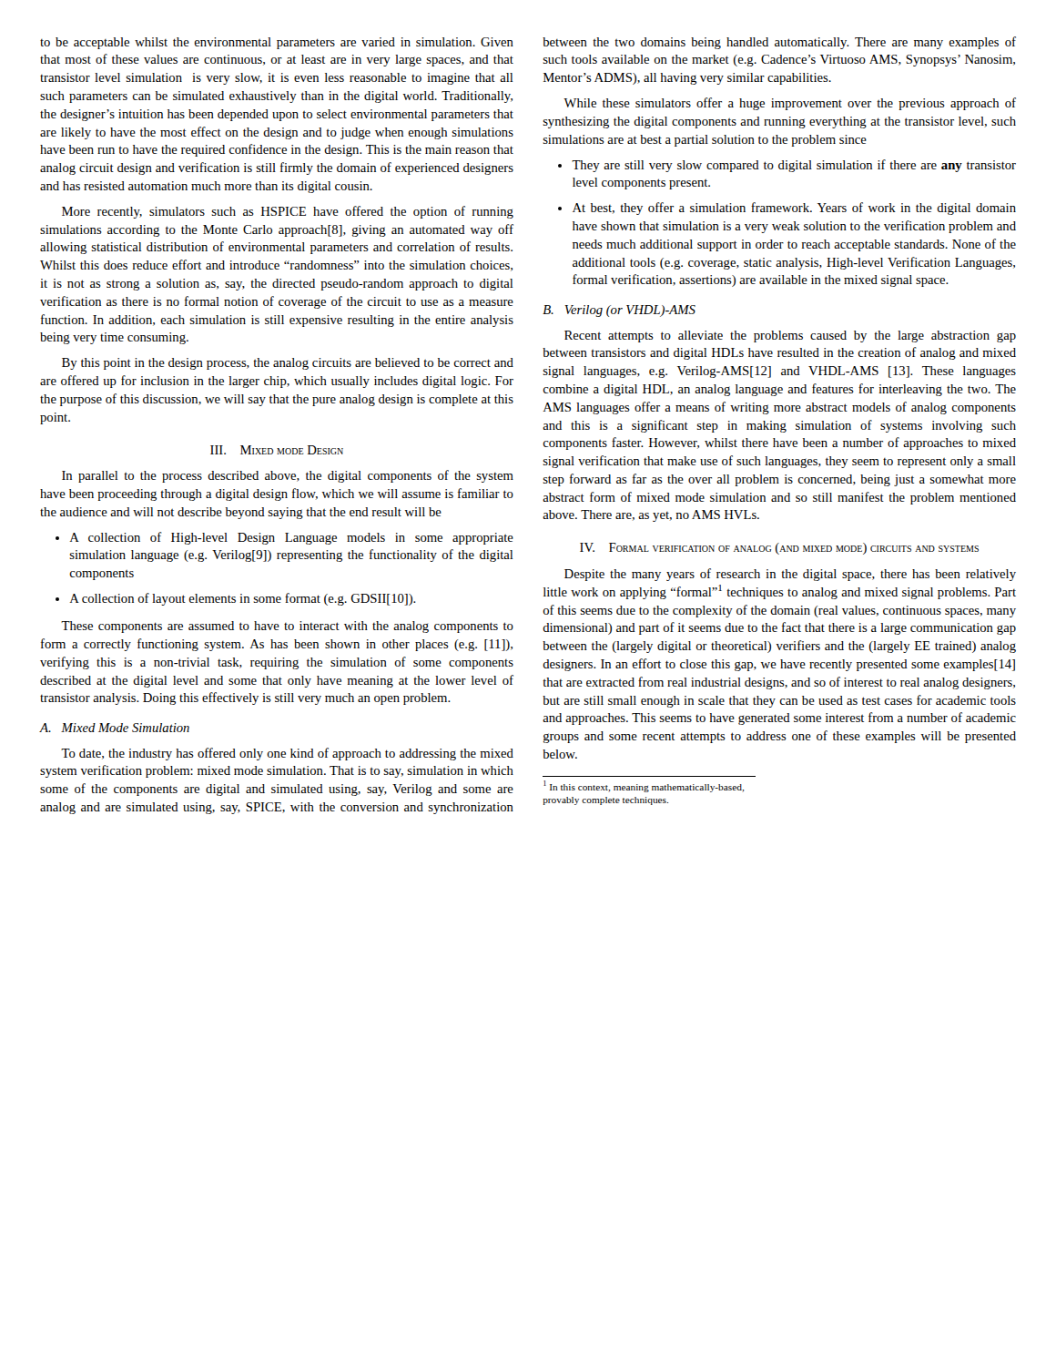to be acceptable whilst the environmental parameters are varied in simulation. Given that most of these values are continuous, or at least are in very large spaces, and that transistor level simulation is very slow, it is even less reasonable to imagine that all such parameters can be simulated exhaustively than in the digital world. Traditionally, the designer’s intuition has been depended upon to select environmental parameters that are likely to have the most effect on the design and to judge when enough simulations have been run to have the required confidence in the design. This is the main reason that analog circuit design and verification is still firmly the domain of experienced designers and has resisted automation much more than its digital cousin.
More recently, simulators such as HSPICE have offered the option of running simulations according to the Monte Carlo approach[8], giving an automated way off allowing statistical distribution of environmental parameters and correlation of results. Whilst this does reduce effort and introduce “randomness” into the simulation choices, it is not as strong a solution as, say, the directed pseudo-random approach to digital verification as there is no formal notion of coverage of the circuit to use as a measure function. In addition, each simulation is still expensive resulting in the entire analysis being very time consuming.
By this point in the design process, the analog circuits are believed to be correct and are offered up for inclusion in the larger chip, which usually includes digital logic. For the purpose of this discussion, we will say that the pure analog design is complete at this point.
III. Mixed mode Design
In parallel to the process described above, the digital components of the system have been proceeding through a digital design flow, which we will assume is familiar to the audience and will not describe beyond saying that the end result will be
A collection of High-level Design Language models in some appropriate simulation language (e.g. Verilog[9]) representing the functionality of the digital components
A collection of layout elements in some format (e.g. GDSII[10]).
These components are assumed to have to interact with the analog components to form a correctly functioning system. As has been shown in other places (e.g. [11]), verifying this is a non-trivial task, requiring the simulation of some components described at the digital level and some that only have meaning at the lower level of transistor analysis. Doing this effectively is still very much an open problem.
A. Mixed Mode Simulation
To date, the industry has offered only one kind of approach to addressing the mixed system verification problem: mixed mode simulation. That is to say, simulation in which some of the components are digital and simulated using, say, Verilog and some are analog and are simulated using, say, SPICE, with the conversion and synchronization between the two domains being handled automatically. There are many examples of such tools available on the market (e.g. Cadence’s Virtuoso AMS, Synopsys’ Nanosim, Mentor’s ADMS), all having very similar capabilities.
While these simulators offer a huge improvement over the previous approach of synthesizing the digital components and running everything at the transistor level, such simulations are at best a partial solution to the problem since
They are still very slow compared to digital simulation if there are any transistor level components present.
At best, they offer a simulation framework. Years of work in the digital domain have shown that simulation is a very weak solution to the verification problem and needs much additional support in order to reach acceptable standards. None of the additional tools (e.g. coverage, static analysis, High-level Verification Languages, formal verification, assertions) are available in the mixed signal space.
B. Verilog (or VHDL)-AMS
Recent attempts to alleviate the problems caused by the large abstraction gap between transistors and digital HDLs have resulted in the creation of analog and mixed signal languages, e.g. Verilog-AMS[12] and VHDL-AMS [13]. These languages combine a digital HDL, an analog language and features for interleaving the two. The AMS languages offer a means of writing more abstract models of analog components and this is a significant step in making simulation of systems involving such components faster. However, whilst there have been a number of approaches to mixed signal verification that make use of such languages, they seem to represent only a small step forward as far as the over all problem is concerned, being just a somewhat more abstract form of mixed mode simulation and so still manifest the problem mentioned above. There are, as yet, no AMS HVLs.
IV. Formal verification of analog (and mixed mode) circuits and systems
Despite the many years of research in the digital space, there has been relatively little work on applying “formal”1 techniques to analog and mixed signal problems. Part of this seems due to the complexity of the domain (real values, continuous spaces, many dimensional) and part of it seems due to the fact that there is a large communication gap between the (largely digital or theoretical) verifiers and the (largely EE trained) analog designers. In an effort to close this gap, we have recently presented some examples[14] that are extracted from real industrial designs, and so of interest to real analog designers, but are still small enough in scale that they can be used as test cases for academic tools and approaches. This seems to have generated some interest from a number of academic groups and some recent attempts to address one of these examples will be presented below.
1 In this context, meaning mathematically-based, provably complete techniques.